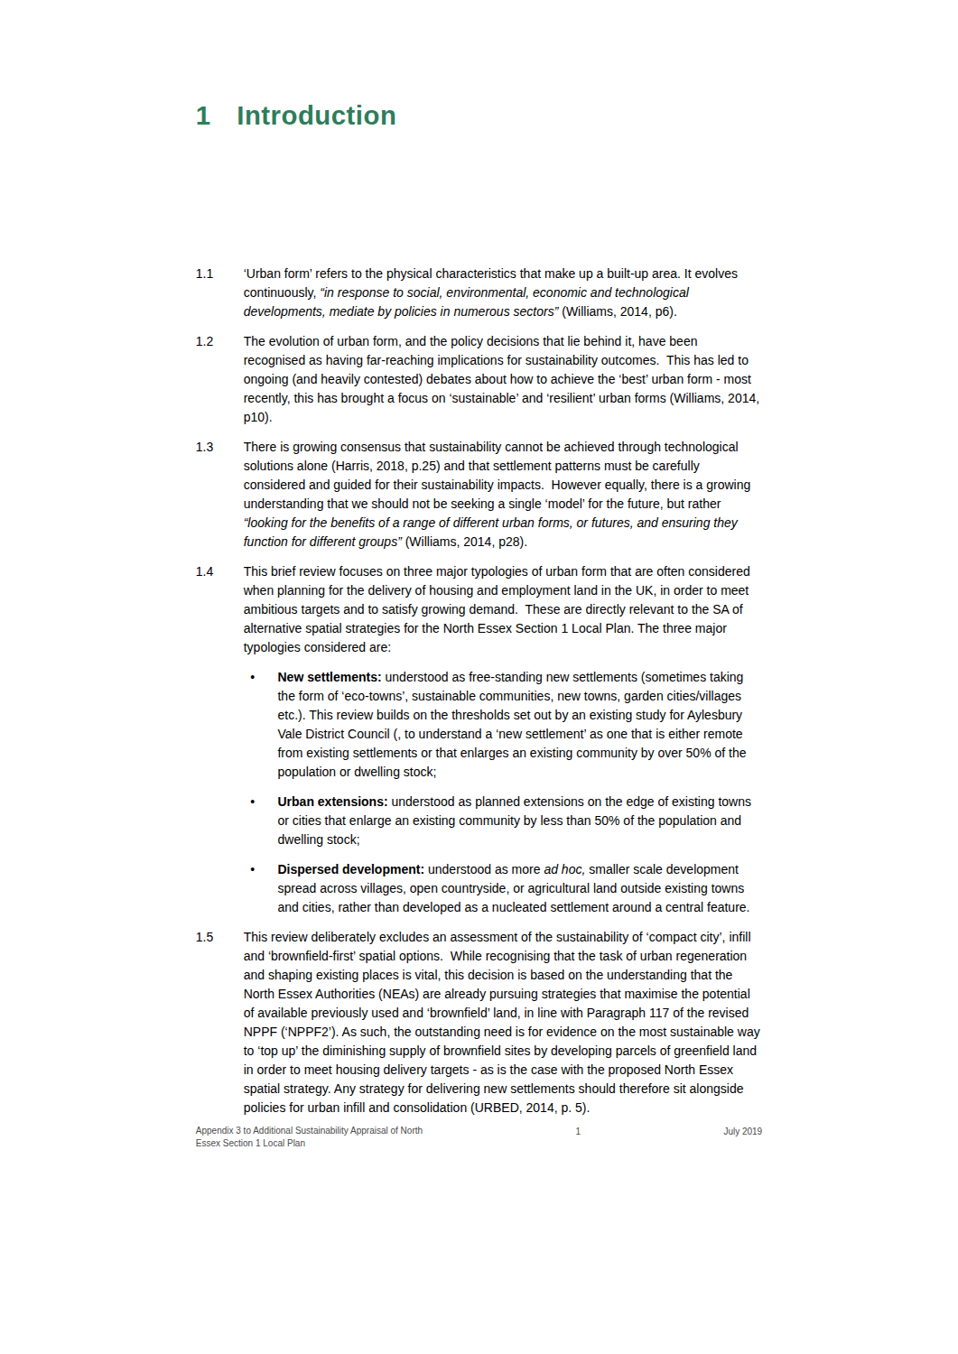1 Introduction
1.1
‘Urban form’ refers to the physical characteristics that make up a built-up area. It evolves continuously, “in response to social, environmental, economic and technological developments, mediate by policies in numerous sectors” (Williams, 2014, p6).
1.2
The evolution of urban form, and the policy decisions that lie behind it, have been recognised as having far-reaching implications for sustainability outcomes. This has led to ongoing (and heavily contested) debates about how to achieve the ‘best’ urban form - most recently, this has brought a focus on ‘sustainable’ and ‘resilient’ urban forms (Williams, 2014, p10).
1.3
There is growing consensus that sustainability cannot be achieved through technological solutions alone (Harris, 2018, p.25) and that settlement patterns must be carefully considered and guided for their sustainability impacts. However equally, there is a growing understanding that we should not be seeking a single ‘model’ for the future, but rather “looking for the benefits of a range of different urban forms, or futures, and ensuring they function for different groups” (Williams, 2014, p28).
1.4
This brief review focuses on three major typologies of urban form that are often considered when planning for the delivery of housing and employment land in the UK, in order to meet ambitious targets and to satisfy growing demand. These are directly relevant to the SA of alternative spatial strategies for the North Essex Section 1 Local Plan. The three major typologies considered are:
•
New settlements: understood as free-standing new settlements (sometimes taking the form of ‘eco-towns’, sustainable communities, new towns, garden cities/villages etc.). This review builds on the thresholds set out by an existing study for Aylesbury Vale District Council (, to understand a ‘new settlement’ as one that is either remote from existing settlements or that enlarges an existing community by over 50% of the population or dwelling stock;
•
Urban extensions: understood as planned extensions on the edge of existing towns or cities that enlarge an existing community by less than 50% of the population and dwelling stock;
•
Dispersed development: understood as more ad hoc, smaller scale development spread across villages, open countryside, or agricultural land outside existing towns and cities, rather than developed as a nucleated settlement around a central feature.
1.5
This review deliberately excludes an assessment of the sustainability of ‘compact city’, infill and ‘brownfield-first’ spatial options. While recognising that the task of urban regeneration and shaping existing places is vital, this decision is based on the understanding that the North Essex Authorities (NEAs) are already pursuing strategies that maximise the potential of available previously used and ‘brownfield’ land, in line with Paragraph 117 of the revised NPPF (‘NPPF2’). As such, the outstanding need is for evidence on the most sustainable way to ‘top up’ the diminishing supply of brownfield sites by developing parcels of greenfield land in order to meet housing delivery targets - as is the case with the proposed North Essex spatial strategy. Any strategy for delivering new settlements should therefore sit alongside policies for urban infill and consolidation (URBED, 2014, p. 5).
Appendix 3 to Additional Sustainability Appraisal of North
Essex Section 1 Local Plan
1
July 2019